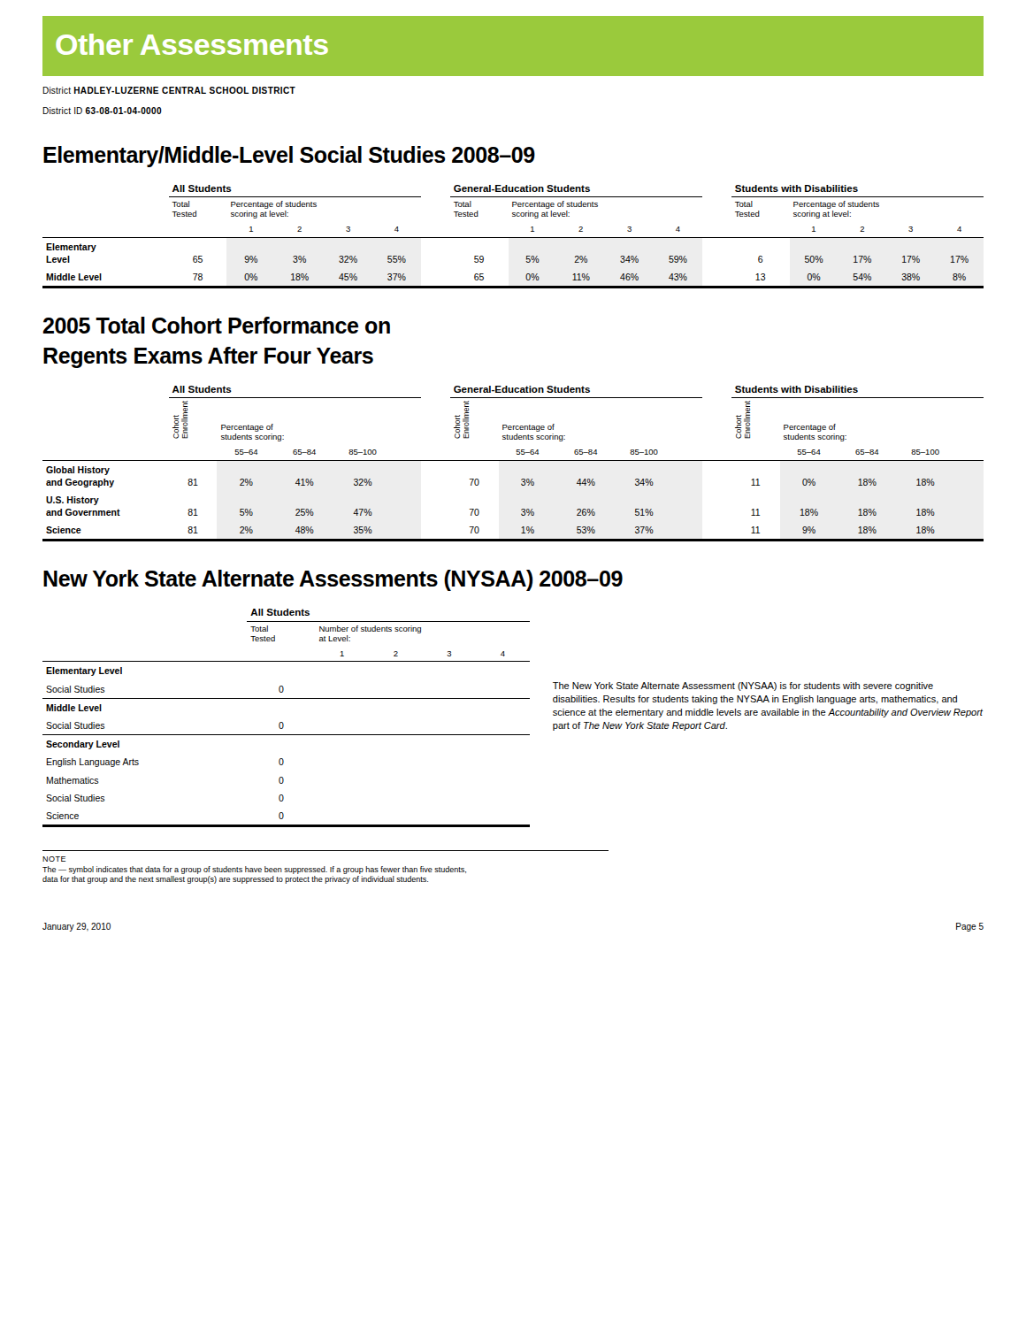Other Assessments
District HADLEY-LUZERNE CENTRAL SCHOOL DISTRICT
District ID 63-08-01-04-0000
Elementary/Middle-Level Social Studies 2008–09
| | All Students | | General-Education Students | | Students with Disabilities |
| | Total Tested | Percentage of students scoring at level: | | Total Tested | Percentage of students scoring at level: | | Total Tested | Percentage of students scoring at level: |
| | | 1 | 2 | 3 | 4 | | | 1 | 2 | 3 | 4 | | | 1 | 2 | 3 | 4 |
| Elementary Level | 65 | 9% | 3% | 32% | 55% | | 59 | 5% | 2% | 34% | 59% | | 6 | 50% | 17% | 17% | 17% |
| Middle Level | 78 | 0% | 18% | 45% | 37% | | 65 | 0% | 11% | 46% | 43% | | 13 | 0% | 54% | 38% | 8% |
2005 Total Cohort Performance on
Regents Exams After Four Years
| | All Students | | General-Education Students | | Students with Disabilities |
| | Cohort Enrollment | Percentage of students scoring: | | Cohort Enrollment | Percentage of students scoring: | | Cohort Enrollment | Percentage of students scoring: |
| | | 55–64 | 65–84 | 85–100 | | | | 55–64 | 65–84 | 85–100 | | | | 55–64 | 65–84 | 85–100 | |
| Global History and Geography | 81 | 2% | 41% | 32% | | | 70 | 3% | 44% | 34% | | | 11 | 0% | 18% | 18% | |
| U.S. History and Government | 81 | 5% | 25% | 47% | | | 70 | 3% | 26% | 51% | | | 11 | 18% | 18% | 18% | |
| Science | 81 | 2% | 48% | 35% | | | 70 | 1% | 53% | 37% | | | 11 | 9% | 18% | 18% | |
New York State Alternate Assessments (NYSAA) 2008–09
| | All Students |
| | Total Tested | Number of students scoring at Level: |
| | | 1 | 2 | 3 | 4 |
| Elementary Level | | | | | |
| Social Studies | 0 | | | | |
| Middle Level | | | | | |
| Social Studies | 0 | | | | |
| Secondary Level | | | | | |
| English Language Arts | 0 | | | | |
| Mathematics | 0 | | | | |
| Social Studies | 0 | | | | |
| Science | 0 | | | | |
The New York State Alternate Assessment (NYSAA) is for students with severe cognitive disabilities. Results for students taking the NYSAA in English language arts, mathematics, and science at the elementary and middle levels are available in the Accountability and Overview Report part of The New York State Report Card.
NOTE
The — symbol indicates that data for a group of students have been suppressed. If a group has fewer than five students,
data for that group and the next smallest group(s) are suppressed to protect the privacy of individual students.
January 29, 2010
Page 5